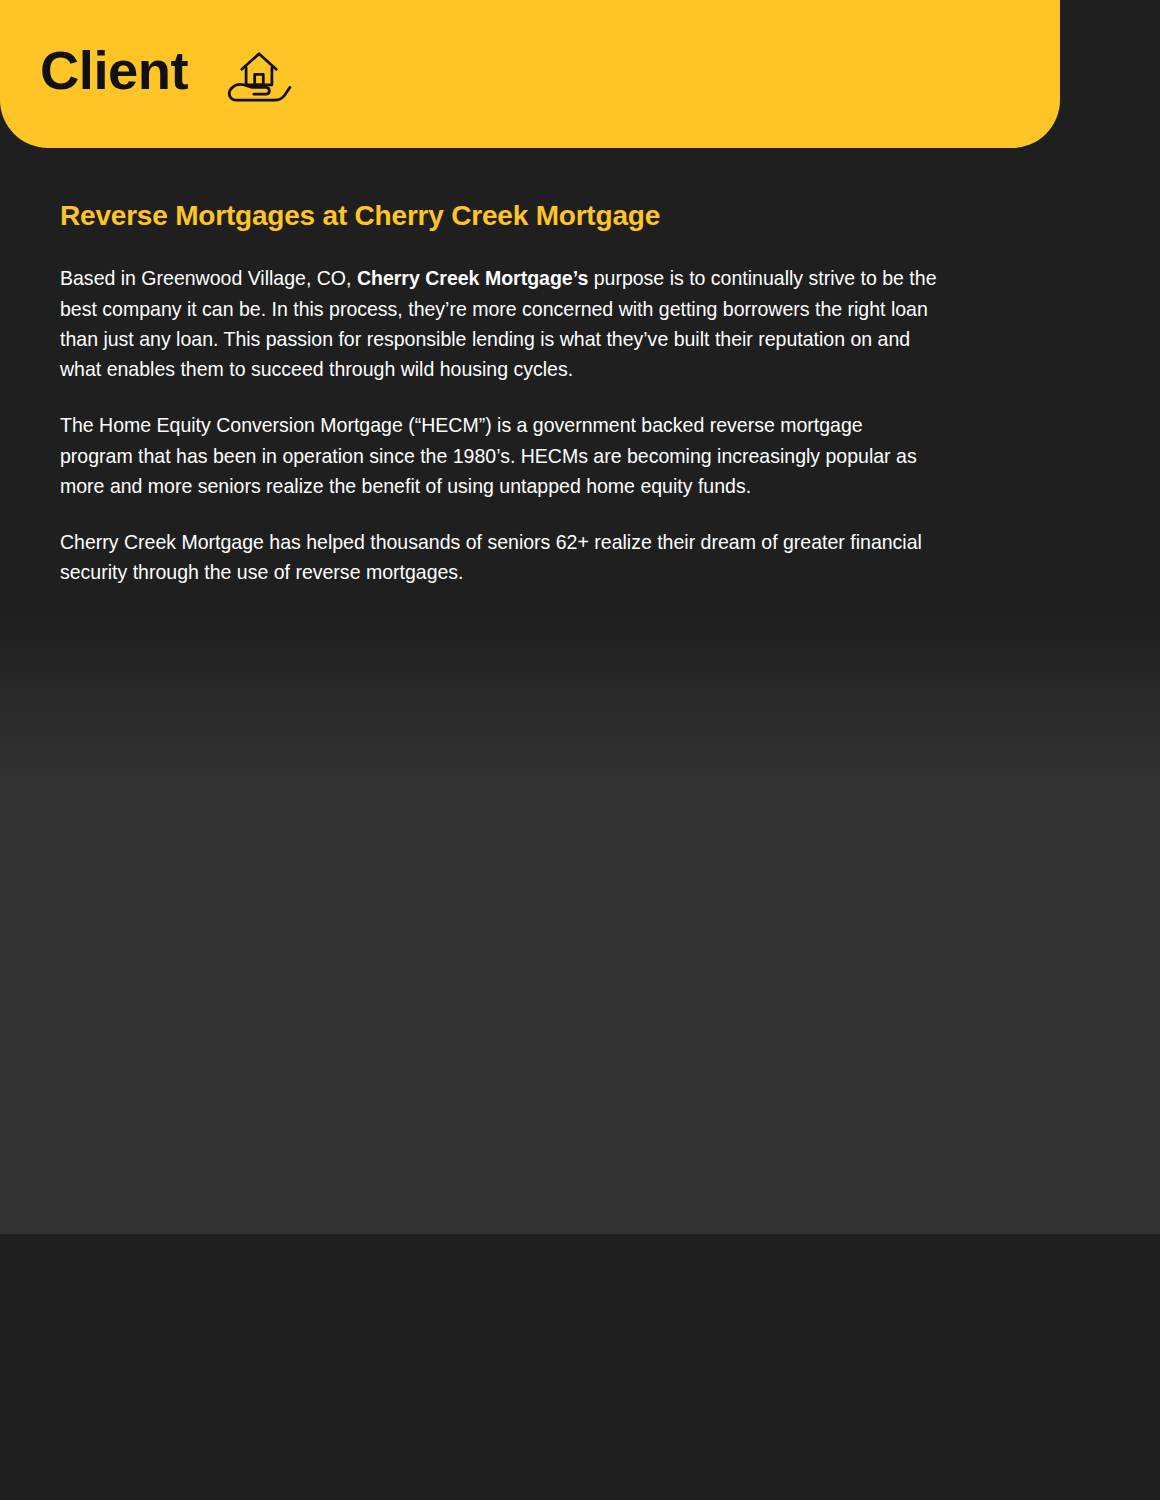Client
Reverse Mortgages at Cherry Creek Mortgage
Based in Greenwood Village, CO, Cherry Creek Mortgage’s purpose is to continually strive to be the best company it can be. In this process, they’re more concerned with getting borrowers the right loan than just any loan. This passion for responsible lending is what they’ve built their reputation on and what enables them to succeed through wild housing cycles.
The Home Equity Conversion Mortgage (“HECM”) is a government backed reverse mortgage program that has been in operation since the 1980’s. HECMs are becoming increasingly popular as more and more seniors realize the benefit of using untapped home equity funds.
Cherry Creek Mortgage has helped thousands of seniors 62+ realize their dream of greater financial security through the use of reverse mortgages.